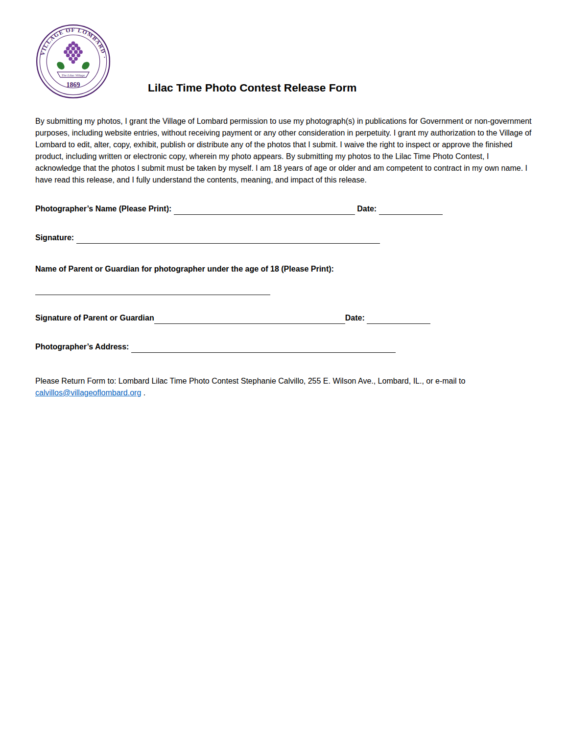VILLAGE OF LOMBARD · IL · The Lilac Village 1869
Lilac Time Photo Contest Release Form
By submitting my photos, I grant the Village of Lombard permission to use my photograph(s) in publications for Government or non-government purposes, including website entries, without receiving payment or any other consideration in perpetuity. I grant my authorization to the Village of Lombard to edit, alter, copy, exhibit, publish or distribute any of the photos that I submit. I waive the right to inspect or approve the finished product, including written or electronic copy, wherein my photo appears. By submitting my photos to the Lilac Time Photo Contest, I acknowledge that the photos I submit must be taken by myself. I am 18 years of age or older and am competent to contract in my own name. I have read this release, and I fully understand the contents, meaning, and impact of this release.
Photographer’s Name (Please Print): Date:
Signature:
Name of Parent or Guardian for photographer under the age of 18 (Please Print):
Signature of Parent or Guardian Date:
Photographer’s Address:
Please Return Form to: Lombard Lilac Time Photo Contest Stephanie Calvillo, 255 E. Wilson Ave., Lombard, IL., or e-mail to calvillos@villageoflombard.org .